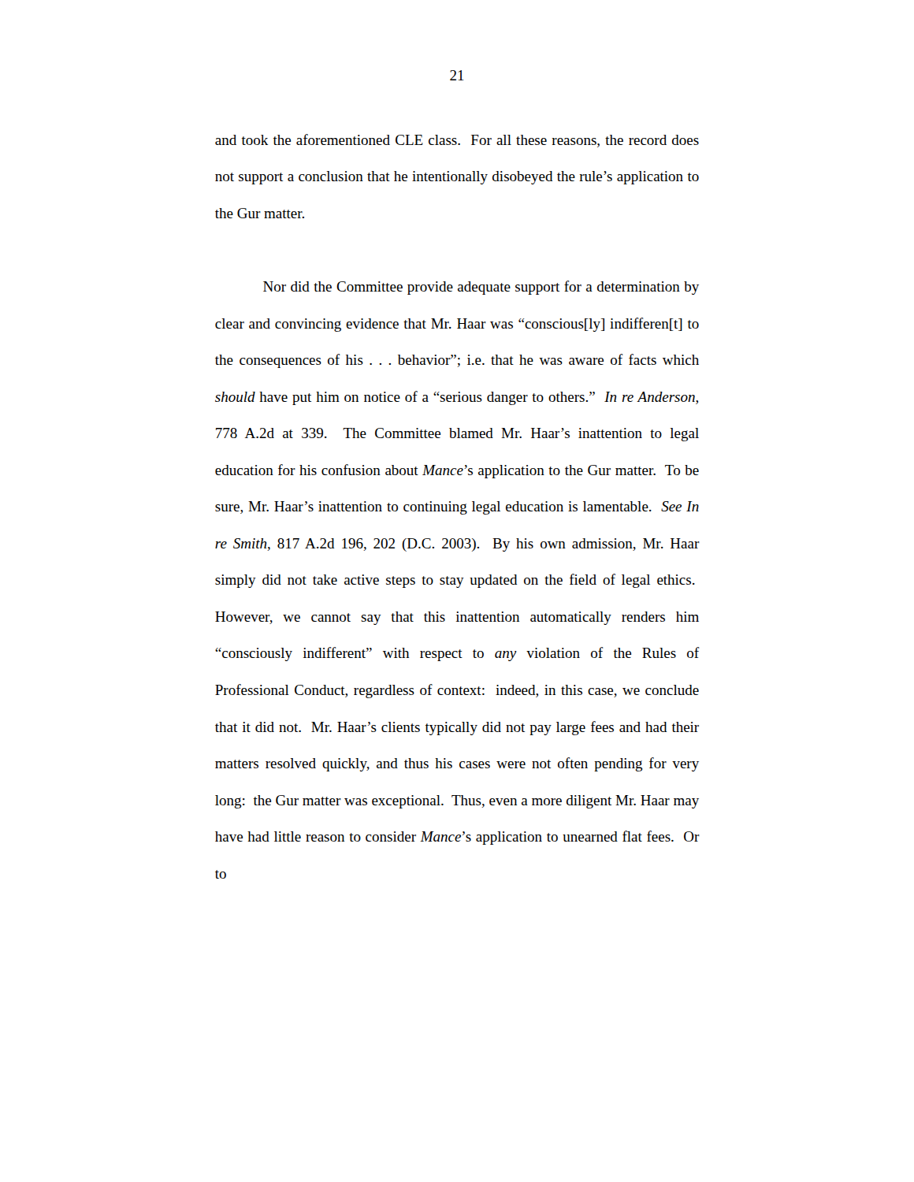21
and took the aforementioned CLE class. For all these reasons, the record does not support a conclusion that he intentionally disobeyed the rule’s application to the Gur matter.
Nor did the Committee provide adequate support for a determination by clear and convincing evidence that Mr. Haar was “conscious[ly] indifferen[t] to the consequences of his . . . behavior”; i.e. that he was aware of facts which should have put him on notice of a “serious danger to others.” In re Anderson, 778 A.2d at 339. The Committee blamed Mr. Haar’s inattention to legal education for his confusion about Mance’s application to the Gur matter. To be sure, Mr. Haar’s inattention to continuing legal education is lamentable. See In re Smith, 817 A.2d 196, 202 (D.C. 2003). By his own admission, Mr. Haar simply did not take active steps to stay updated on the field of legal ethics. However, we cannot say that this inattention automatically renders him “consciously indifferent” with respect to any violation of the Rules of Professional Conduct, regardless of context: indeed, in this case, we conclude that it did not. Mr. Haar’s clients typically did not pay large fees and had their matters resolved quickly, and thus his cases were not often pending for very long: the Gur matter was exceptional. Thus, even a more diligent Mr. Haar may have had little reason to consider Mance’s application to unearned flat fees. Or to